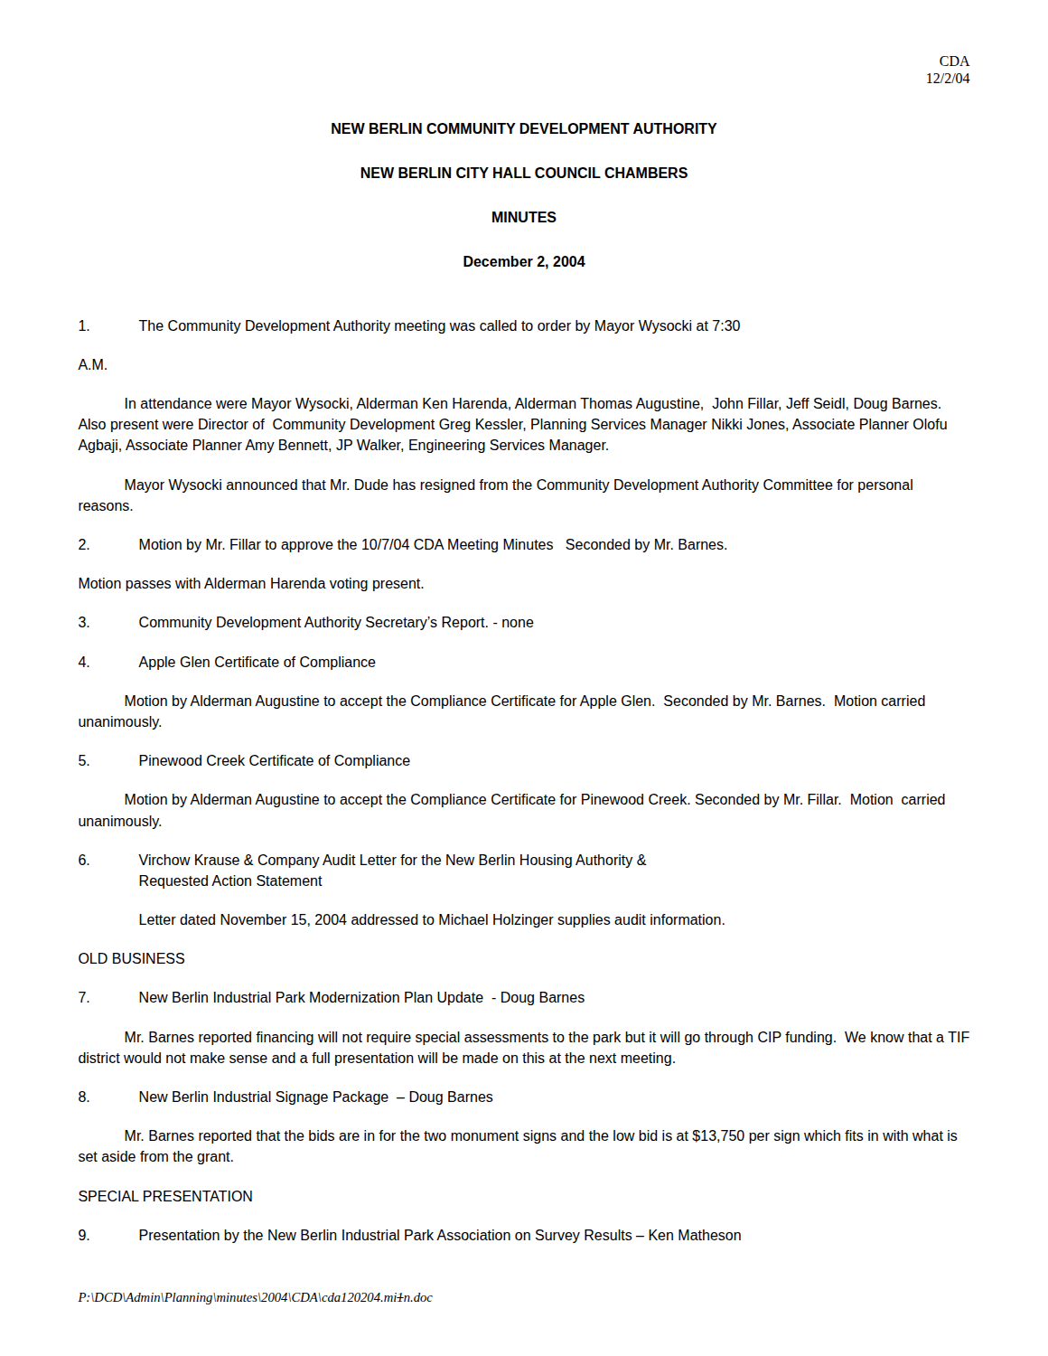CDA
12/2/04
NEW BERLIN COMMUNITY DEVELOPMENT AUTHORITY
NEW BERLIN CITY HALL COUNCIL CHAMBERS
MINUTES
December 2, 2004
1.
The Community Development Authority meeting was called to order by Mayor Wysocki at 7:30
A.M.
In attendance were Mayor Wysocki, Alderman Ken Harenda, Alderman Thomas Augustine, John Fillar, Jeff Seidl, Doug Barnes. Also present were Director of Community Development Greg Kessler, Planning Services Manager Nikki Jones, Associate Planner Olofu Agbaji, Associate Planner Amy Bennett, JP Walker, Engineering Services Manager.
Mayor Wysocki announced that Mr. Dude has resigned from the Community Development Authority Committee for personal reasons.
2.
Motion by Mr. Fillar to approve the 10/7/04 CDA Meeting Minutes Seconded by Mr. Barnes.
Motion passes with Alderman Harenda voting present.
3.
Community Development Authority Secretary’s Report. - none
4.
Apple Glen Certificate of Compliance
Motion by Alderman Augustine to accept the Compliance Certificate for Apple Glen. Seconded by Mr. Barnes. Motion carried unanimously.
5.
Pinewood Creek Certificate of Compliance
Motion by Alderman Augustine to accept the Compliance Certificate for Pinewood Creek. Seconded by Mr. Fillar. Motion carried unanimously.
6.
Virchow Krause & Company Audit Letter for the New Berlin Housing Authority &
Requested Action Statement
Letter dated November 15, 2004 addressed to Michael Holzinger supplies audit information.
OLD BUSINESS
7.
New Berlin Industrial Park Modernization Plan Update - Doug Barnes
Mr. Barnes reported financing will not require special assessments to the park but it will go through CIP funding. We know that a TIF district would not make sense and a full presentation will be made on this at the next meeting.
8.
New Berlin Industrial Signage Package – Doug Barnes
Mr. Barnes reported that the bids are in for the two monument signs and the low bid is at $13,750 per sign which fits in with what is set aside from the grant.
SPECIAL PRESENTATION
9.
Presentation by the New Berlin Industrial Park Association on Survey Results – Ken Matheson
P:\DCD\Admin\Planning\minutes\2004\CDA\cda120204.mi1n.doc